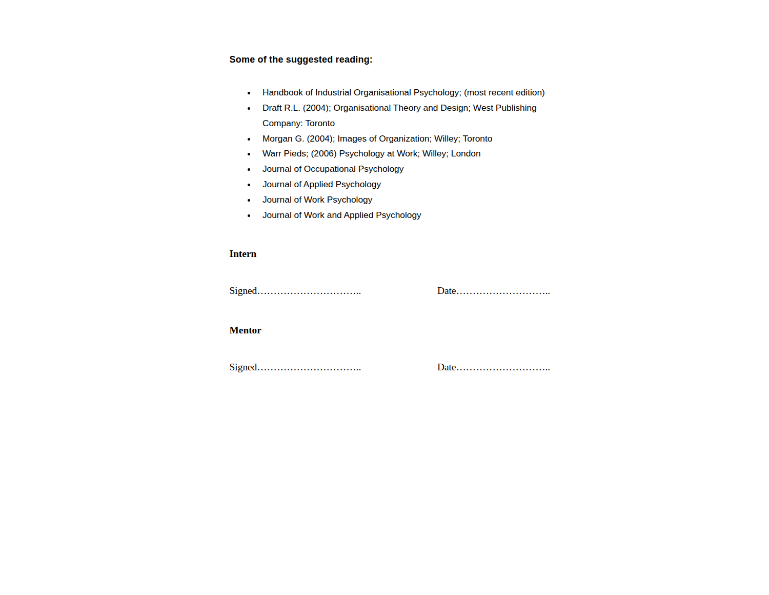Some of the suggested reading:
Handbook of Industrial Organisational Psychology; (most recent edition)
Draft R.L. (2004); Organisational Theory and Design; West Publishing Company: Toronto
Morgan G. (2004); Images of Organization; Willey; Toronto
Warr Pieds; (2006) Psychology at Work; Willey; London
Journal of Occupational Psychology
Journal of Applied Psychology
Journal of Work Psychology
Journal of Work and Applied Psychology
Intern
Signed…………………………..Date………………………..
Mentor
Signed…………………………..Date………………………..